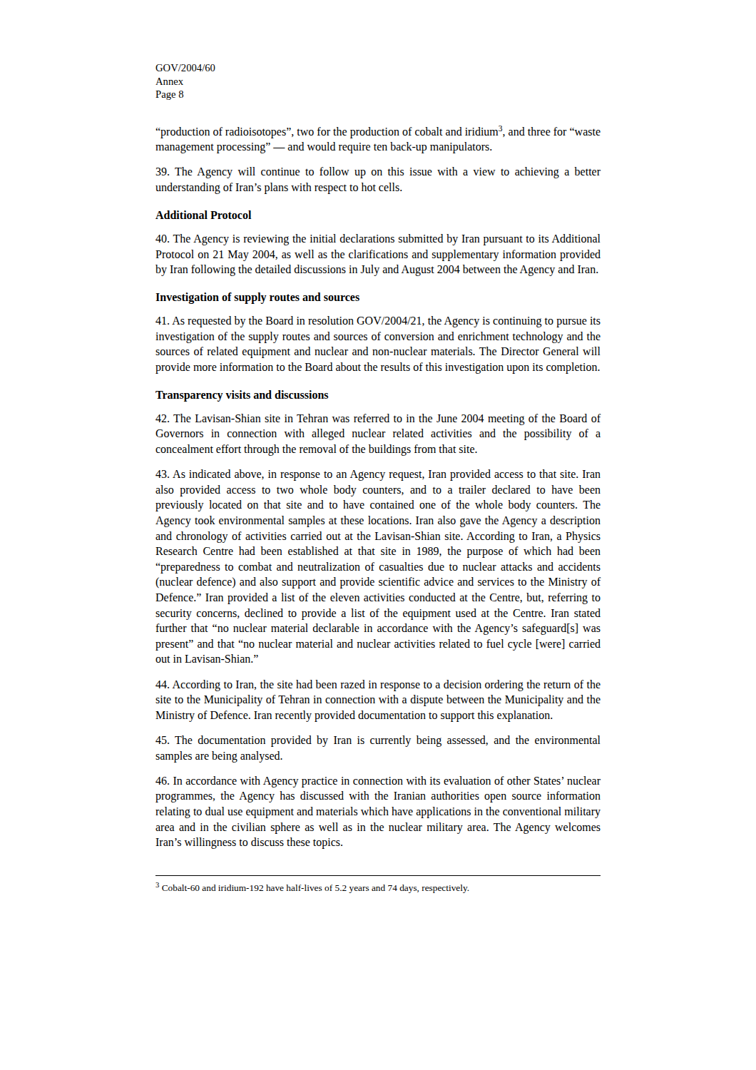GOV/2004/60
Annex
Page 8
“production of radioisotopes”, two for the production of cobalt and iridium3, and three for “waste management processing” — and would require ten back-up manipulators.
39. The Agency will continue to follow up on this issue with a view to achieving a better understanding of Iran’s plans with respect to hot cells.
Additional Protocol
40. The Agency is reviewing the initial declarations submitted by Iran pursuant to its Additional Protocol on 21 May 2004, as well as the clarifications and supplementary information provided by Iran following the detailed discussions in July and August 2004 between the Agency and Iran.
Investigation of supply routes and sources
41. As requested by the Board in resolution GOV/2004/21, the Agency is continuing to pursue its investigation of the supply routes and sources of conversion and enrichment technology and the sources of related equipment and nuclear and non-nuclear materials. The Director General will provide more information to the Board about the results of this investigation upon its completion.
Transparency visits and discussions
42. The Lavisan-Shian site in Tehran was referred to in the June 2004 meeting of the Board of Governors in connection with alleged nuclear related activities and the possibility of a concealment effort through the removal of the buildings from that site.
43. As indicated above, in response to an Agency request, Iran provided access to that site. Iran also provided access to two whole body counters, and to a trailer declared to have been previously located on that site and to have contained one of the whole body counters. The Agency took environmental samples at these locations. Iran also gave the Agency a description and chronology of activities carried out at the Lavisan-Shian site. According to Iran, a Physics Research Centre had been established at that site in 1989, the purpose of which had been “preparedness to combat and neutralization of casualties due to nuclear attacks and accidents (nuclear defence) and also support and provide scientific advice and services to the Ministry of Defence.” Iran provided a list of the eleven activities conducted at the Centre, but, referring to security concerns, declined to provide a list of the equipment used at the Centre. Iran stated further that “no nuclear material declarable in accordance with the Agency’s safeguard[s] was present” and that “no nuclear material and nuclear activities related to fuel cycle [were] carried out in Lavisan-Shian.”
44. According to Iran, the site had been razed in response to a decision ordering the return of the site to the Municipality of Tehran in connection with a dispute between the Municipality and the Ministry of Defence. Iran recently provided documentation to support this explanation.
45. The documentation provided by Iran is currently being assessed, and the environmental samples are being analysed.
46. In accordance with Agency practice in connection with its evaluation of other States’ nuclear programmes, the Agency has discussed with the Iranian authorities open source information relating to dual use equipment and materials which have applications in the conventional military area and in the civilian sphere as well as in the nuclear military area. The Agency welcomes Iran’s willingness to discuss these topics.
3 Cobalt-60 and iridium-192 have half-lives of 5.2 years and 74 days, respectively.